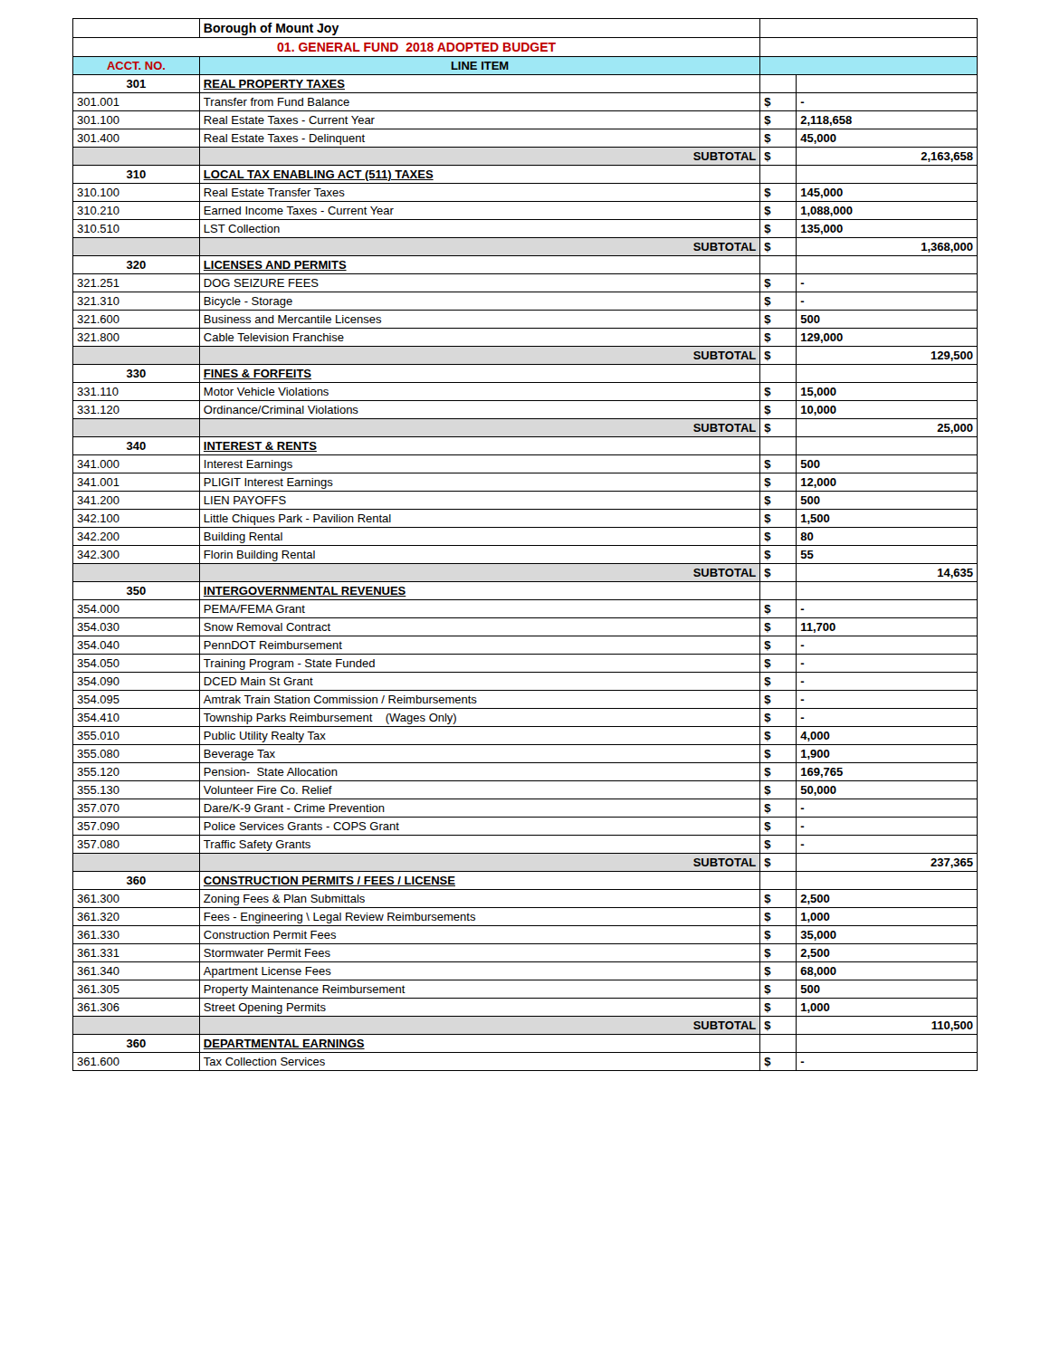| | Borough of Mount Joy | |
| 01. GENERAL FUND 2018 ADOPTED BUDGET | |
| ACCT. NO. | LINE ITEM | |
| 301 | REAL PROPERTY TAXES | | |
| 301.001 | Transfer from Fund Balance | $ | - |
| 301.100 | Real Estate Taxes - Current Year | $ | 2,118,658 |
| 301.400 | Real Estate Taxes - Delinquent | $ | 45,000 |
| | SUBTOTAL | $ | 2,163,658 |
| 310 | LOCAL TAX ENABLING ACT (511) TAXES | | |
| 310.100 | Real Estate Transfer Taxes | $ | 145,000 |
| 310.210 | Earned Income Taxes - Current Year | $ | 1,088,000 |
| 310.510 | LST Collection | $ | 135,000 |
| | SUBTOTAL | $ | 1,368,000 |
| 320 | LICENSES AND PERMITS | | |
| 321.251 | DOG SEIZURE FEES | $ | - |
| 321.310 | Bicycle - Storage | $ | - |
| 321.600 | Business and Mercantile Licenses | $ | 500 |
| 321.800 | Cable Television Franchise | $ | 129,000 |
| | SUBTOTAL | $ | 129,500 |
| 330 | FINES & FORFEITS | | |
| 331.110 | Motor Vehicle Violations | $ | 15,000 |
| 331.120 | Ordinance/Criminal Violations | $ | 10,000 |
| | SUBTOTAL | $ | 25,000 |
| 340 | INTEREST & RENTS | | |
| 341.000 | Interest Earnings | $ | 500 |
| 341.001 | PLIGIT Interest Earnings | $ | 12,000 |
| 341.200 | LIEN PAYOFFS | $ | 500 |
| 342.100 | Little Chiques Park - Pavilion Rental | $ | 1,500 |
| 342.200 | Building Rental | $ | 80 |
| 342.300 | Florin Building Rental | $ | 55 |
| | SUBTOTAL | $ | 14,635 |
| 350 | INTERGOVERNMENTAL REVENUES | | |
| 354.000 | PEMA/FEMA Grant | $ | - |
| 354.030 | Snow Removal Contract | $ | 11,700 |
| 354.040 | PennDOT Reimbursement | $ | - |
| 354.050 | Training Program - State Funded | $ | - |
| 354.090 | DCED Main St Grant | $ | - |
| 354.095 | Amtrak Train Station Commission / Reimbursements | $ | - |
| 354.410 | Township Parks Reimbursement (Wages Only) | $ | - |
| 355.010 | Public Utility Realty Tax | $ | 4,000 |
| 355.080 | Beverage Tax | $ | 1,900 |
| 355.120 | Pension- State Allocation | $ | 169,765 |
| 355.130 | Volunteer Fire Co. Relief | $ | 50,000 |
| 357.070 | Dare/K-9 Grant - Crime Prevention | $ | - |
| 357.090 | Police Services Grants - COPS Grant | $ | - |
| 357.080 | Traffic Safety Grants | $ | - |
| | SUBTOTAL | $ | 237,365 |
| 360 | CONSTRUCTION PERMITS / FEES / LICENSE | | |
| 361.300 | Zoning Fees & Plan Submittals | $ | 2,500 |
| 361.320 | Fees - Engineering \ Legal Review Reimbursements | $ | 1,000 |
| 361.330 | Construction Permit Fees | $ | 35,000 |
| 361.331 | Stormwater Permit Fees | $ | 2,500 |
| 361.340 | Apartment License Fees | $ | 68,000 |
| 361.305 | Property Maintenance Reimbursement | $ | 500 |
| 361.306 | Street Opening Permits | $ | 1,000 |
| | SUBTOTAL | $ | 110,500 |
| 360 | DEPARTMENTAL EARNINGS | | |
| 361.600 | Tax Collection Services | $ | - |